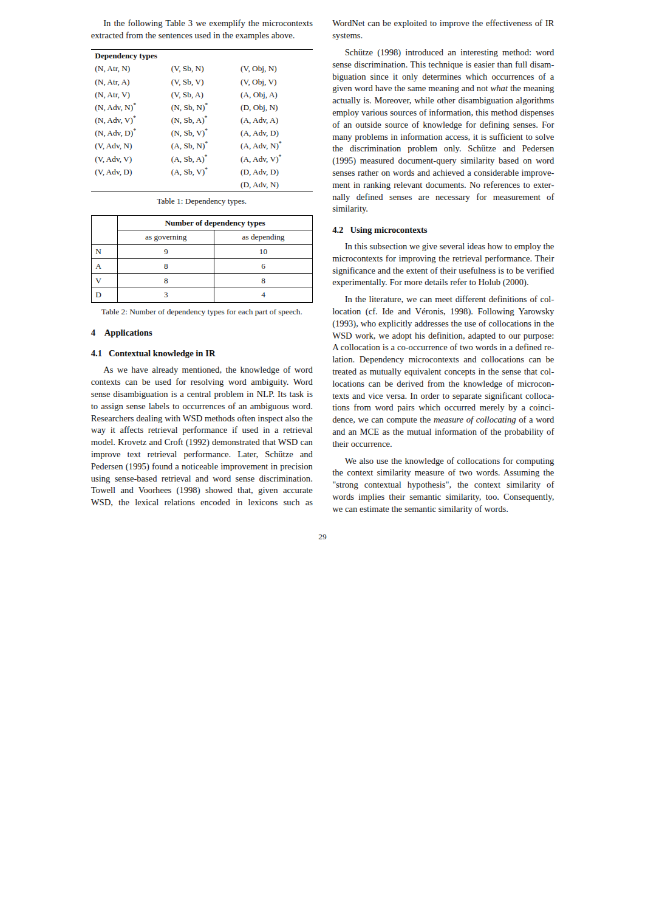In the following Table 3 we exemplify the microcontexts extracted from the sentences used in the examples above.
| Dependency types |
| (N, Atr, N) | (V, Sb, N) | (V, Obj, N) |
| (N, Atr, A) | (V, Sb, V) | (V, Obj, V) |
| (N, Atr, V) | (V, Sb, A) | (A, Obj, A) |
| (N, Adv, N) * | (N, Sb, N) * | (D, Obj, N) |
| (N, Adv, V) * | (N, Sb, A) * | (A, Adv, A) |
| (N, Adv, D) * | (N, Sb, V) * | (A, Adv, D) |
| (V, Adv, N) | (A, Sb, N) * | (A, Adv, N) * |
| (V, Adv, V) | (A, Sb, A) * | (A, Adv, V) * |
| (V, Adv, D) | (A, Sb, V) * | (D, Adv, D) |
| | | (D, Adv, N) |
Table 1: Dependency types.
| | Number of dependency types |
| | as governing | as depending |
| N | 9 | 10 |
| A | 8 | 6 |
| V | 8 | 8 |
| D | 3 | 4 |
Table 2: Number of dependency types for each part of speech.
4 Applications
4.1 Contextual knowledge in IR
As we have already mentioned, the knowledge of word contexts can be used for resolving word ambiguity. Word sense disambiguation is a central problem in NLP. Its task is to assign sense labels to occurrences of an ambiguous word. Researchers dealing with WSD methods often inspect also the way it affects retrieval performance if used in a retrieval model. Krovetz and Croft (1992) demonstrated that WSD can improve text retrieval performance. Later, Schütze and Pedersen (1995) found a noticeable improvement in precision using sense-based retrieval and word sense discrimination. Towell and Voorhees (1998) showed that, given accurate WSD, the lexical relations encoded in lexicons such as WordNet can be exploited to improve the effectiveness of IR systems.
Schütze (1998) introduced an interesting method: word sense discrimination. This technique is easier than full disambiguation since it only determines which occurrences of a given word have the same meaning and not what the meaning actually is. Moreover, while other disambiguation algorithms employ various sources of information, this method dispenses of an outside source of knowledge for defining senses. For many problems in information access, it is sufficient to solve the discrimination problem only. Schütze and Pedersen (1995) measured document-query similarity based on word senses rather on words and achieved a considerable improvement in ranking relevant documents. No references to externally defined senses are necessary for measurement of similarity.
4.2 Using microcontexts
In this subsection we give several ideas how to employ the microcontexts for improving the retrieval performance. Their significance and the extent of their usefulness is to be verified experimentally. For more details refer to Holub (2000).
In the literature, we can meet different definitions of collocation (cf. Ide and Véronis, 1998). Following Yarowsky (1993), who explicitly addresses the use of collocations in the WSD work, we adopt his definition, adapted to our purpose: A collocation is a co-occurrence of two words in a defined relation. Dependency microcontexts and collocations can be treated as mutually equivalent concepts in the sense that collocations can be derived from the knowledge of microcontexts and vice versa. In order to separate significant collocations from word pairs which occurred merely by a coincidence, we can compute the measure of collocating of a word and an MCE as the mutual information of the probability of their occurrence.
We also use the knowledge of collocations for computing the context similarity measure of two words. Assuming the "strong contextual hypothesis", the context similarity of words implies their semantic similarity, too. Consequently, we can estimate the semantic similarity of words.
29